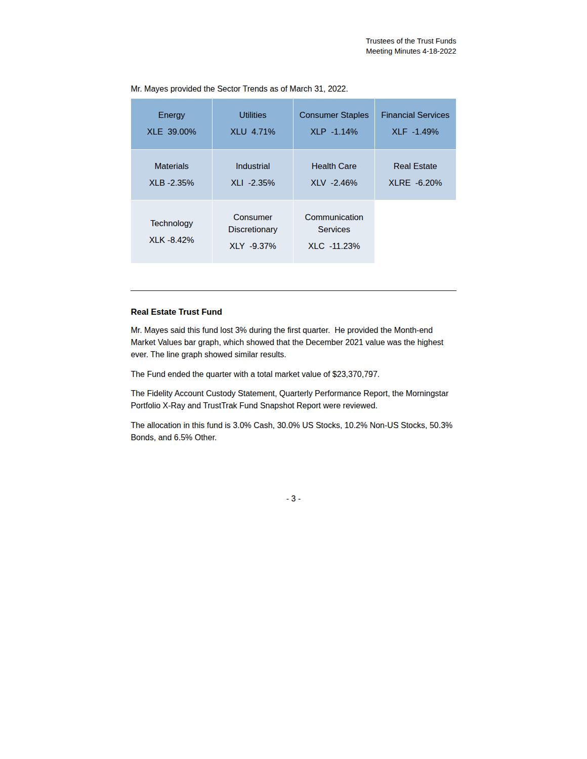Trustees of the Trust Funds
Meeting Minutes 4-18-2022
Mr. Mayes provided the Sector Trends as of March 31, 2022.
| Energy XLE 39.00% | Utilities XLU 4.71% | Consumer Staples XLP -1.14% | Financial Services XLF -1.49% |
| Materials XLB -2.35% | Industrial XLI -2.35% | Health Care XLV -2.46% | Real Estate XLRE -6.20% |
| Technology XLK -8.42% | Consumer Discretionary XLY -9.37% | Communication Services XLC -11.23% | |
Real Estate Trust Fund
Mr. Mayes said this fund lost 3% during the first quarter. He provided the Month-end Market Values bar graph, which showed that the December 2021 value was the highest ever. The line graph showed similar results.
The Fund ended the quarter with a total market value of $23,370,797.
The Fidelity Account Custody Statement, Quarterly Performance Report, the Morningstar Portfolio X-Ray and TrustTrak Fund Snapshot Report were reviewed.
The allocation in this fund is 3.0% Cash, 30.0% US Stocks, 10.2% Non-US Stocks, 50.3% Bonds, and 6.5% Other.
- 3 -